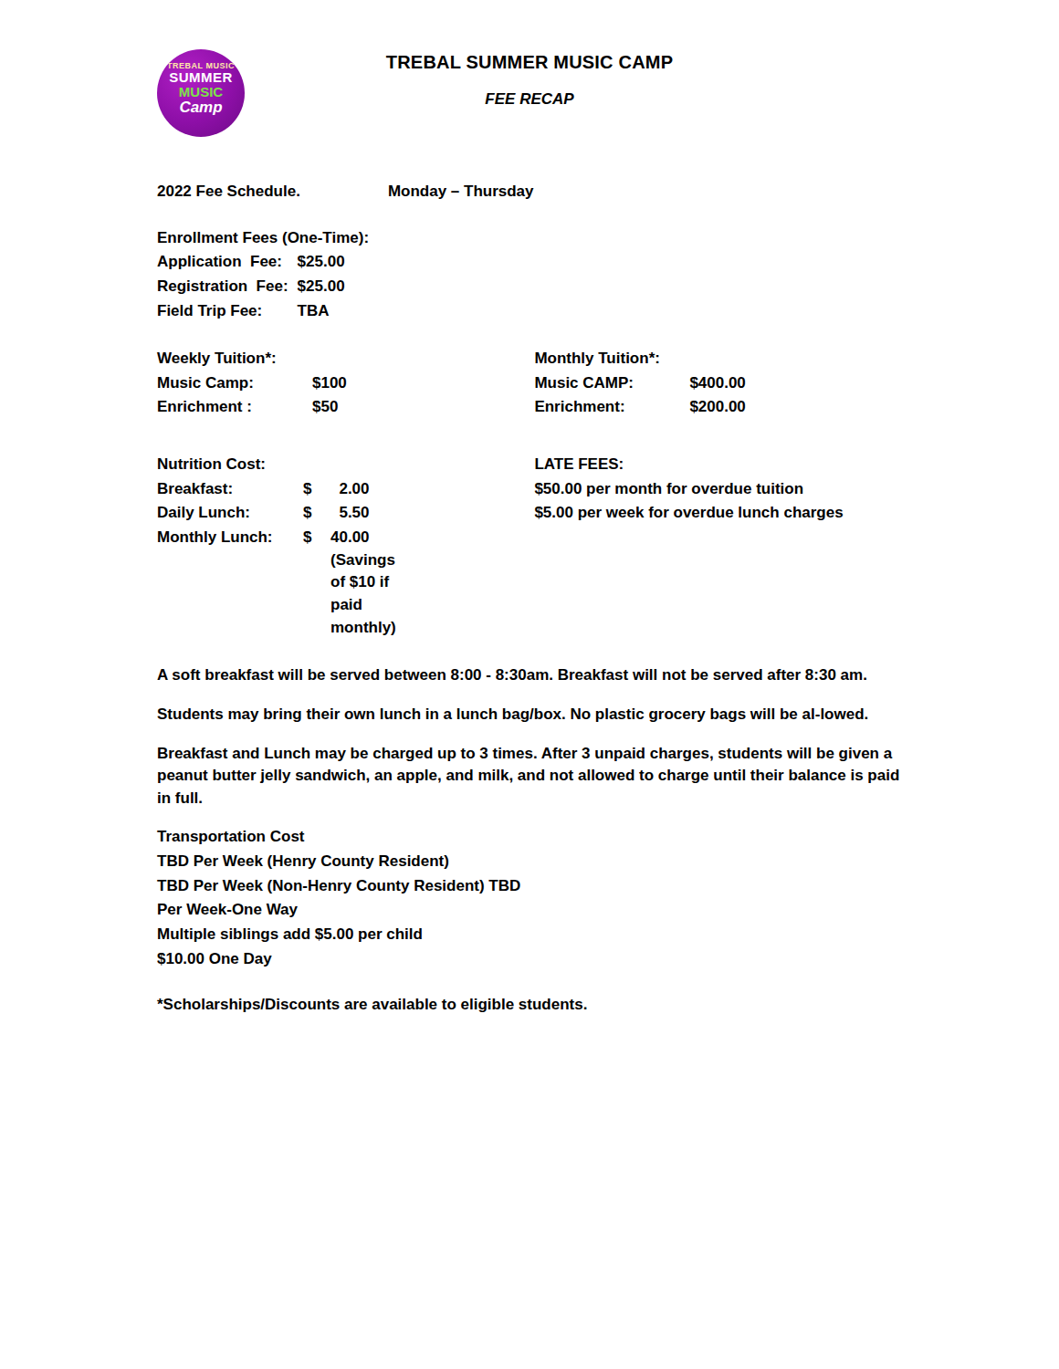TREBAL MUSIC SUMMER MUSIC Camp
TREBAL SUMMER MUSIC CAMP
FEE RECAP
2022 Fee Schedule.Monday – Thursday
Enrollment Fees (One-Time):
| Application Fee: | $25.00 |
| Registration Fee: | $25.00 |
| Field Trip Fee: | TBA |
| / Weekly Tuition*: / / Music Camp: / $100 / / Enrichment : / $50 / | / Monthly Tuition*: / / Music CAMP: / $400.00 / / Enrichment: / $200.00 / |
| / Nutrition Cost: / / Breakfast: / $ / 2.00 / / Daily Lunch: / $ / 5.50 / / Monthly Lunch: / $ / 40.00 (Savings of $10 if paid monthly) / | / LATE FEES: / / $50.00 per month for overdue tuition / / $5.00 per week for overdue lunch charges / |
A soft breakfast will be served between 8:00 - 8:30am. Breakfast will not be served after 8:30 am.
Students may bring their own lunch in a lunch bag/box. No plastic grocery bags will be al-lowed.
Breakfast and Lunch may be charged up to 3 times. After 3 unpaid charges, students will be given a peanut butter jelly sandwich, an apple, and milk, and not allowed to charge until their balance is paid in full.
Transportation Cost
TBD Per Week (Henry County Resident)
TBD Per Week (Non-Henry County Resident) TBD
Per Week-One Way
Multiple siblings add $5.00 per child
$10.00 One Day
*Scholarships/Discounts are available to eligible students.